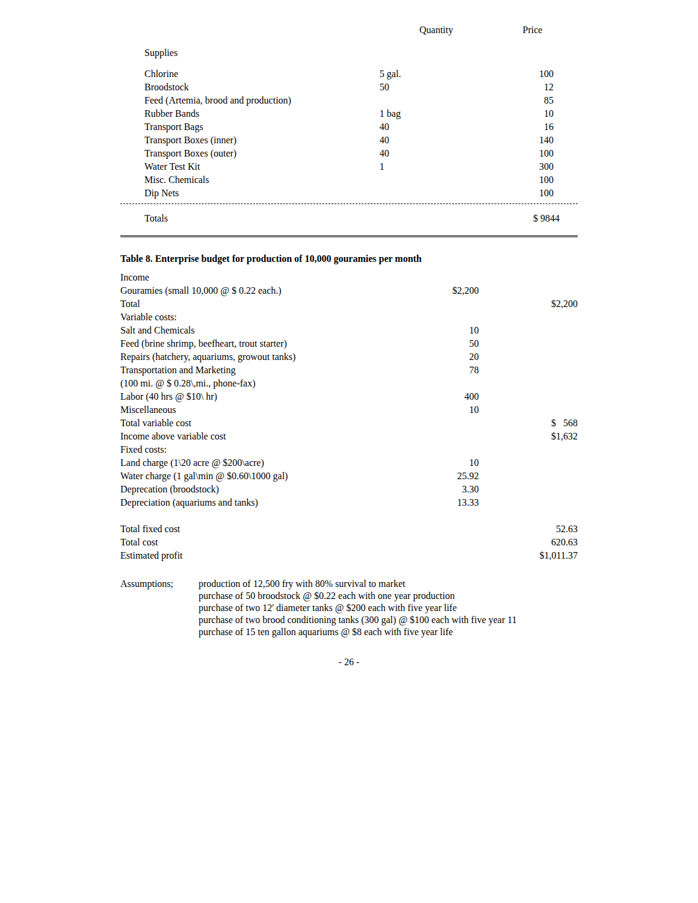Quantity
Price
Supplies
| Chlorine | 5 gal. | 100 |
| Broodstock | 50 | 12 |
| Feed (Artemia, brood and production) | | 85 |
| Rubber Bands | 1 bag | 10 |
| Transport Bags | 40 | 16 |
| Transport Boxes (inner) | 40 | 140 |
| Transport Boxes (outer) | 40 | 100 |
| Water Test Kit | 1 | 300 |
| Misc. Chemicals | | 100 |
| Dip Nets | | 100 |
Totals
$ 9844
Table 8. Enterprise budget for production of 10,000 gouramies per month
| Income | | |
| Gouramies (small 10,000 @ $ 0.22 each.) | $2,200 | |
| Total | | $2,200 |
| Variable costs: | | |
| Salt and Chemicals | 10 | |
| Feed (brine shrimp, beefheart, trout starter) | 50 | |
| Repairs (hatchery, aquariums, growout tanks) | 20 | |
| Transportation and Marketing | 78 | |
| (100 mi. @ $ 0.28\,mi., phone-fax) | | |
| Labor (40 hrs @ $10\ hr) | 400 | |
| Miscellaneous | 10 | |
| Total variable cost | | $ 568 |
| Income above variable cost | | $1,632 |
| Fixed costs: | | |
| Land charge (1\20 acre @ $200\acre) | 10 | |
| Water charge (1 gal\min @ $0.60\1000 gal) | 25.92 | |
| Deprecation (broodstock) | 3.30 | |
| Depreciation (aquariums and tanks) | 13.33 | |
| Total fixed cost | | 52.63 |
| Total cost | | 620.63 |
| Estimated profit | | $1,011.37 |
Assumptions;
production of 12,500 fry with 80% survival to market
purchase of 50 broodstock @ $0.22 each with one year production
purchase of two 12' diameter tanks @ $200 each with five year life
purchase of two brood conditioning tanks (300 gal) @ $100 each with five year 11
purchase of 15 ten gallon aquariums @ $8 each with five year life
- 26 -